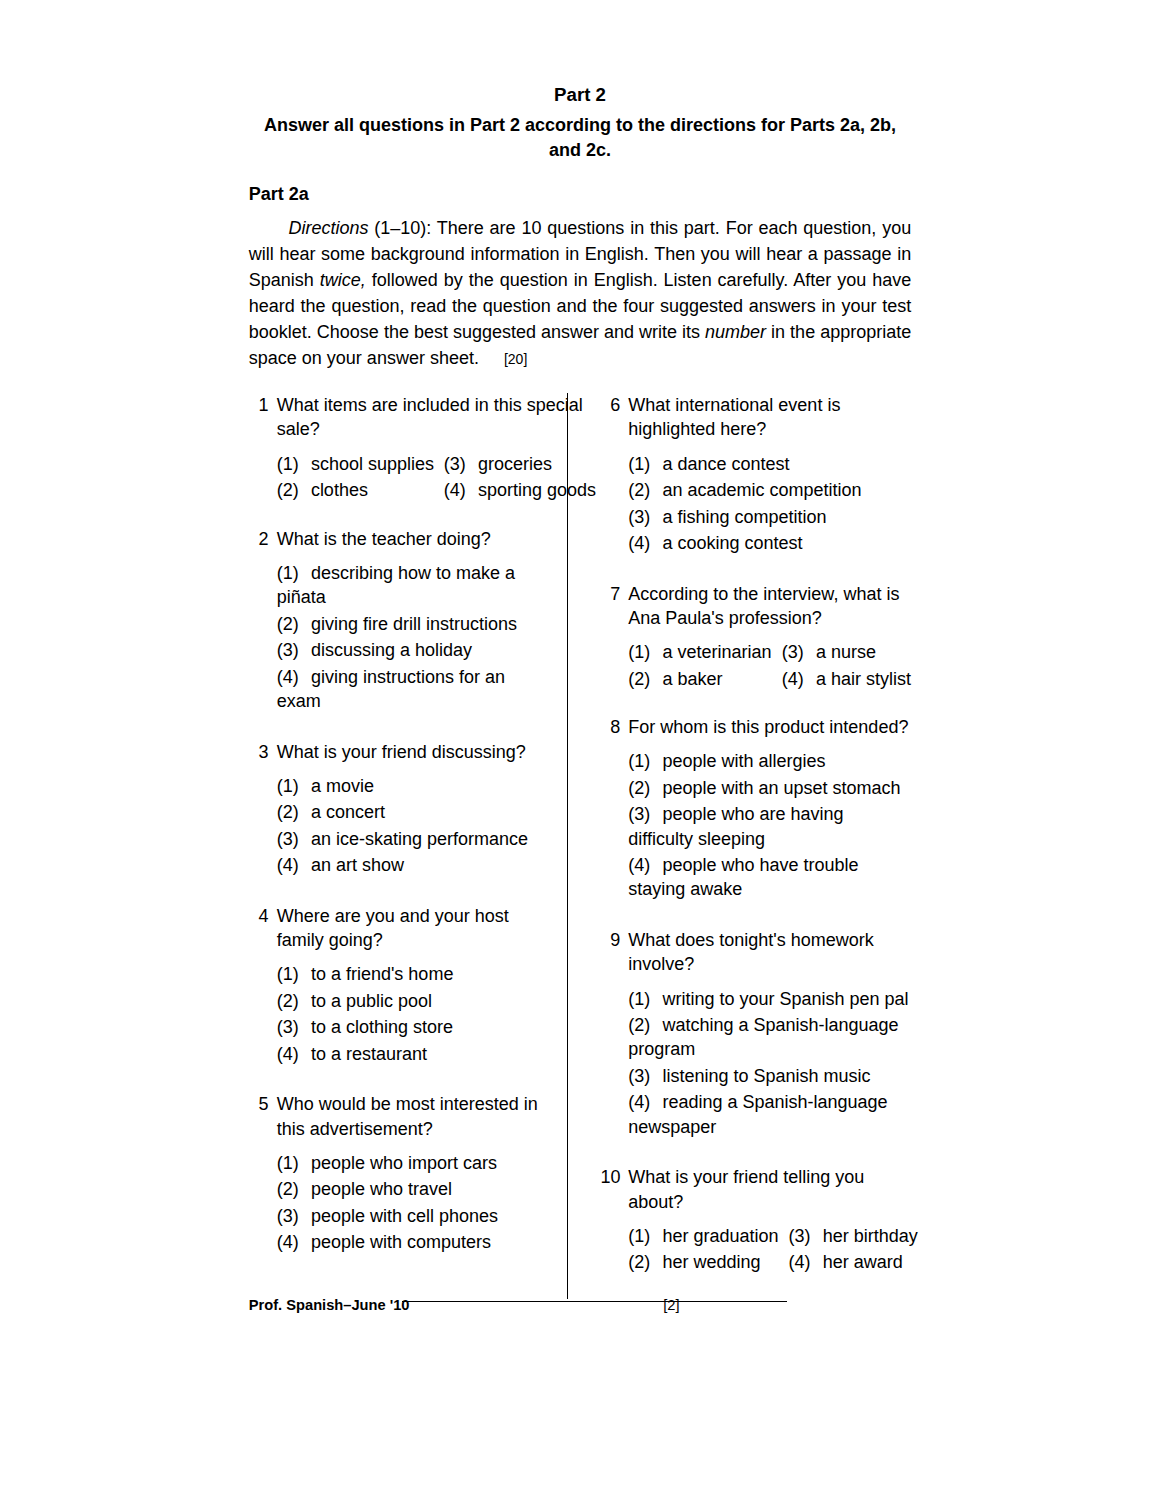Part 2
Answer all questions in Part 2 according to the directions for Parts 2a, 2b, and 2c.
Part 2a
Directions (1–10): There are 10 questions in this part. For each question, you will hear some background information in English. Then you will hear a passage in Spanish twice, followed by the question in English. Listen carefully. After you have heard the question, read the question and the four suggested answers in your test booklet. Choose the best suggested answer and write its number in the appropriate space on your answer sheet. [20]
1
What items are included in this special sale?
(1) school supplies
(3) groceries
(2) clothes
(4) sporting goods
2
What is the teacher doing?
(1) describing how to make a piñata
(2) giving fire drill instructions
(3) discussing a holiday
(4) giving instructions for an exam
3
What is your friend discussing?
(1) a movie
(2) a concert
(3) an ice-skating performance
(4) an art show
4
Where are you and your host family going?
(1) to a friend's home
(2) to a public pool
(3) to a clothing store
(4) to a restaurant
5
Who would be most interested in this advertisement?
(1) people who import cars
(2) people who travel
(3) people with cell phones
(4) people with computers
6
What international event is highlighted here?
(1) a dance contest
(2) an academic competition
(3) a fishing competition
(4) a cooking contest
7
According to the interview, what is Ana Paula's profession?
(1) a veterinarian
(3) a nurse
(2) a baker
(4) a hair stylist
8
For whom is this product intended?
(1) people with allergies
(2) people with an upset stomach
(3) people who are having difficulty sleeping
(4) people who have trouble staying awake
9
What does tonight's homework involve?
(1) writing to your Spanish pen pal
(2) watching a Spanish-language program
(3) listening to Spanish music
(4) reading a Spanish-language newspaper
10
What is your friend telling you about?
(1) her graduation
(3) her birthday
(2) her wedding
(4) her award
Prof. Spanish–June '10 [2]